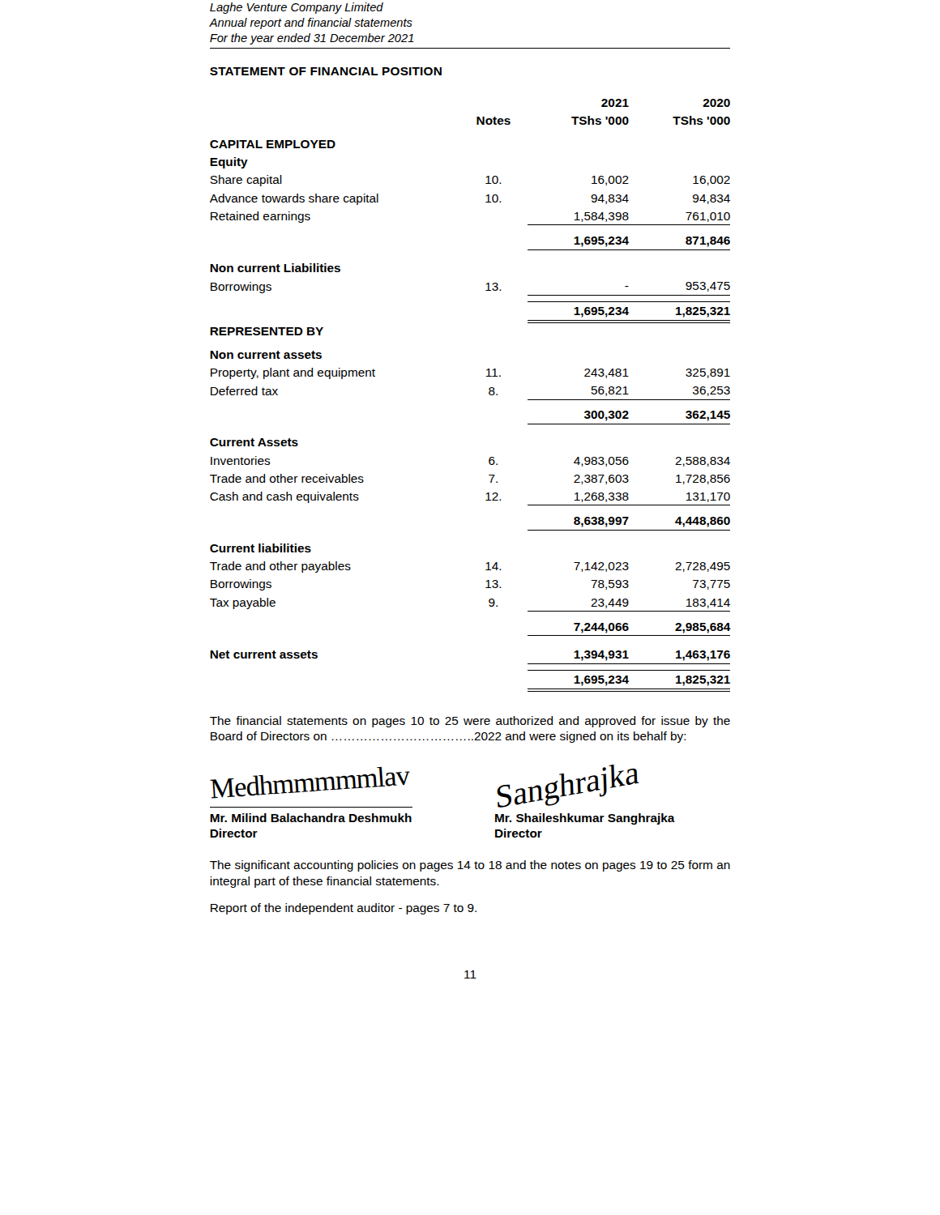Laghe Venture Company Limited
Annual report and financial statements
For the year ended 31 December 2021
STATEMENT OF FINANCIAL POSITION
| | | 2021 | 2020 |
| --- | --- | --- | --- |
| | Notes | TShs '000 | TShs '000 |
| CAPITAL EMPLOYED | | | |
| Equity | | | |
| Share capital | 10. | 16,002 | 16,002 |
| Advance towards share capital | 10. | 94,834 | 94,834 |
| Retained earnings | | 1,584,398 | 761,010 |
| | | 1,695,234 | 871,846 |
| Non current Liabilities | | | |
| Borrowings | 13. | - | 953,475 |
| | | 1,695,234 | 1,825,321 |
| REPRESENTED BY | | | |
| Non current assets | | | |
| Property, plant and equipment | 11. | 243,481 | 325,891 |
| Deferred tax | 8. | 56,821 | 36,253 |
| | | 300,302 | 362,145 |
| Current Assets | | | |
| Inventories | 6. | 4,983,056 | 2,588,834 |
| Trade and other receivables | 7. | 2,387,603 | 1,728,856 |
| Cash and cash equivalents | 12. | 1,268,338 | 131,170 |
| | | 8,638,997 | 4,448,860 |
| Current liabilities | | | |
| Trade and other payables | 14. | 7,142,023 | 2,728,495 |
| Borrowings | 13. | 78,593 | 73,775 |
| Tax payable | 9. | 23,449 | 183,414 |
| | | 7,244,066 | 2,985,684 |
| Net current assets | | 1,394,931 | 1,463,176 |
| | | 1,695,234 | 1,825,321 |
The financial statements on pages 10 to 25 were authorized and approved for issue by the Board of Directors on ……………………………..2022 and were signed on its behalf by:
| Medhmmmmmlav Mr. Milind Balachandra Deshmukh Director | Sanghrajka Mr. Shaileshkumar Sanghrajka Director |
The significant accounting policies on pages 14 to 18 and the notes on pages 19 to 25 form an integral part of these financial statements.
Report of the independent auditor - pages 7 to 9.
11